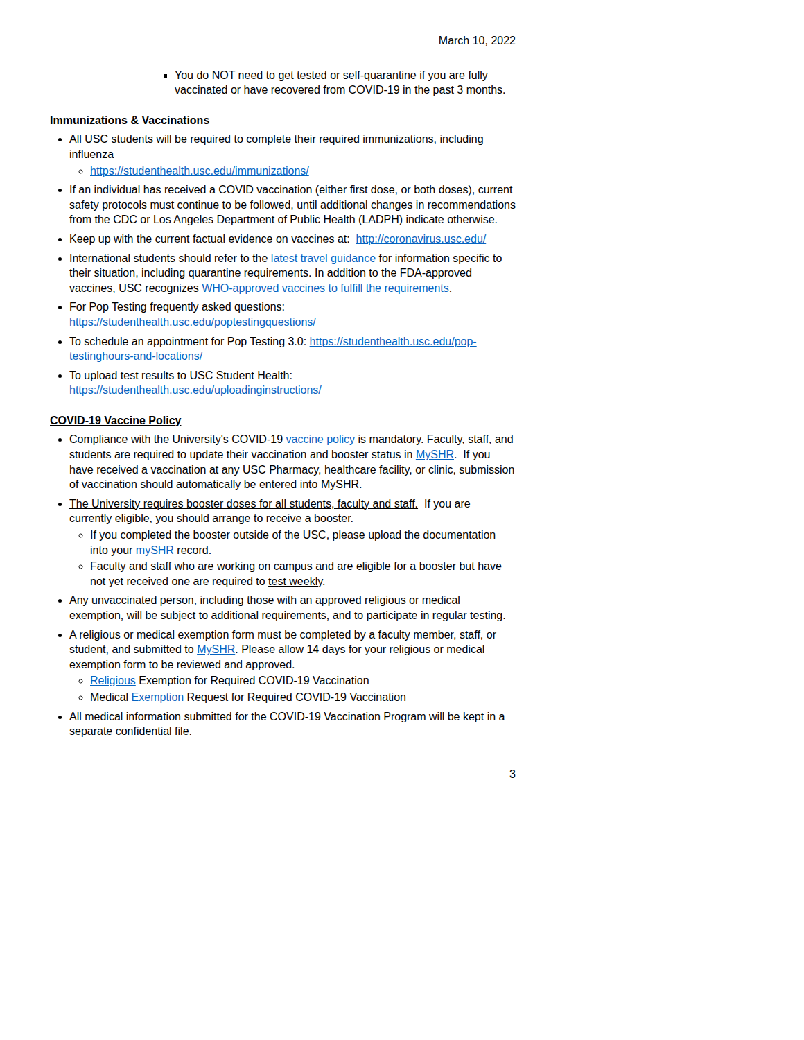March 10, 2022
You do NOT need to get tested or self-quarantine if you are fully vaccinated or have recovered from COVID-19 in the past 3 months.
Immunizations & Vaccinations
All USC students will be required to complete their required immunizations, including influenza
https://studenthealth.usc.edu/immunizations/
If an individual has received a COVID vaccination (either first dose, or both doses), current safety protocols must continue to be followed, until additional changes in recommendations from the CDC or Los Angeles Department of Public Health (LADPH) indicate otherwise.
Keep up with the current factual evidence on vaccines at: http://coronavirus.usc.edu/
International students should refer to the latest travel guidance for information specific to their situation, including quarantine requirements. In addition to the FDA-approved vaccines, USC recognizes WHO-approved vaccines to fulfill the requirements.
For Pop Testing frequently asked questions: https://studenthealth.usc.edu/poptestingquestions/
To schedule an appointment for Pop Testing 3.0: https://studenthealth.usc.edu/pop-testinghours-and-locations/
To upload test results to USC Student Health: https://studenthealth.usc.edu/uploadinginstructions/
COVID-19 Vaccine Policy
Compliance with the University's COVID-19 vaccine policy is mandatory. Faculty, staff, and students are required to update their vaccination and booster status in MySHR. If you have received a vaccination at any USC Pharmacy, healthcare facility, or clinic, submission of vaccination should automatically be entered into MySHR.
The University requires booster doses for all students, faculty and staff. If you are currently eligible, you should arrange to receive a booster.
If you completed the booster outside of the USC, please upload the documentation into your mySHR record.
Faculty and staff who are working on campus and are eligible for a booster but have not yet received one are required to test weekly.
Any unvaccinated person, including those with an approved religious or medical exemption, will be subject to additional requirements, and to participate in regular testing.
A religious or medical exemption form must be completed by a faculty member, staff, or student, and submitted to MySHR. Please allow 14 days for your religious or medical exemption form to be reviewed and approved.
Religious Exemption for Required COVID-19 Vaccination
Medical Exemption Request for Required COVID-19 Vaccination
All medical information submitted for the COVID-19 Vaccination Program will be kept in a separate confidential file.
3